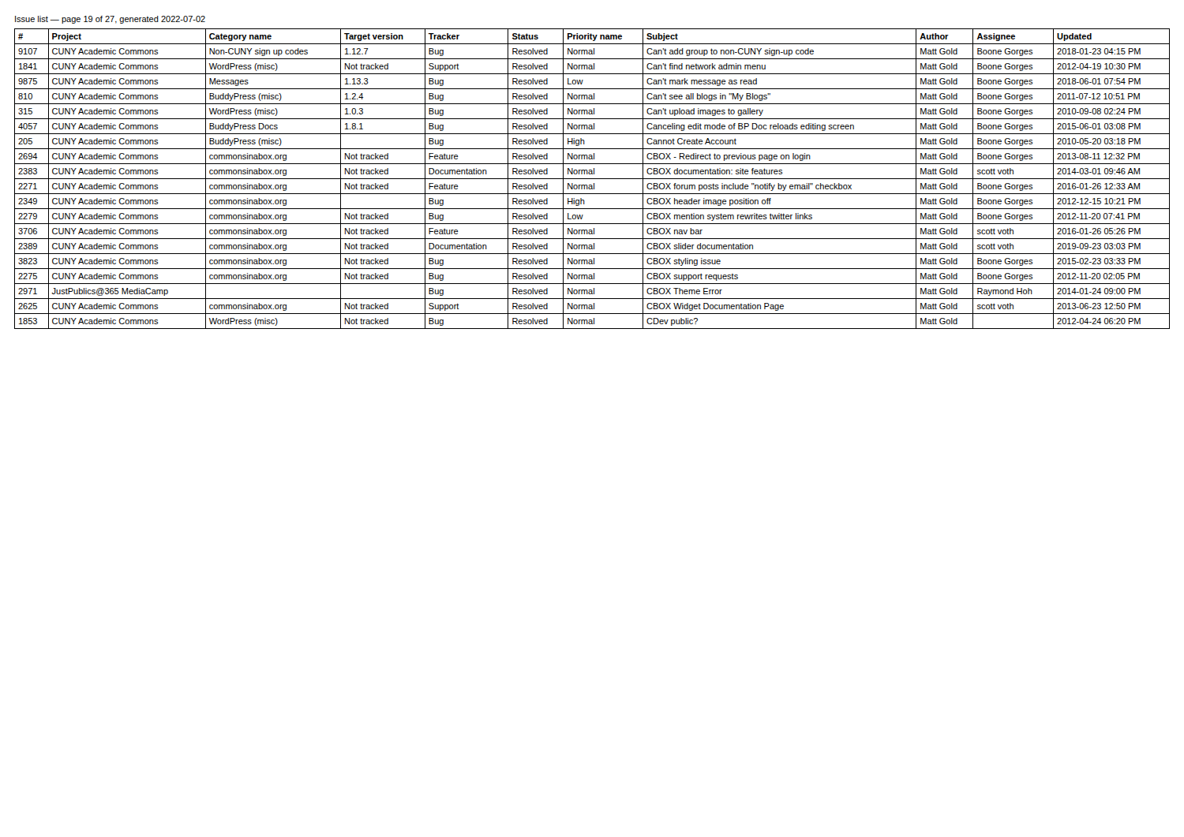Issue list — page 19 of 27, generated 2022-07-02
| # | Project | Category name | Target version | Tracker | Status | Priority name | Subject | Author | Assignee | Updated |
| --- | --- | --- | --- | --- | --- | --- | --- | --- | --- | --- |
| 9107 | CUNY Academic Commons | Non-CUNY sign up codes | 1.12.7 | Bug | Resolved | Normal | Can't add group to non-CUNY sign-up code | Matt Gold | Boone Gorges | 2018-01-23 04:15 PM |
| 1841 | CUNY Academic Commons | WordPress (misc) | Not tracked | Support | Resolved | Normal | Can't find network admin menu | Matt Gold | Boone Gorges | 2012-04-19 10:30 PM |
| 9875 | CUNY Academic Commons | Messages | 1.13.3 | Bug | Resolved | Low | Can't mark message as read | Matt Gold | Boone Gorges | 2018-06-01 07:54 PM |
| 810 | CUNY Academic Commons | BuddyPress (misc) | 1.2.4 | Bug | Resolved | Normal | Can't see all blogs in "My Blogs" | Matt Gold | Boone Gorges | 2011-07-12 10:51 PM |
| 315 | CUNY Academic Commons | WordPress (misc) | 1.0.3 | Bug | Resolved | Normal | Can't upload images to gallery | Matt Gold | Boone Gorges | 2010-09-08 02:24 PM |
| 4057 | CUNY Academic Commons | BuddyPress Docs | 1.8.1 | Bug | Resolved | Normal | Canceling edit mode of BP Doc reloads editing screen | Matt Gold | Boone Gorges | 2015-06-01 03:08 PM |
| 205 | CUNY Academic Commons | BuddyPress (misc) | | Bug | Resolved | High | Cannot Create Account | Matt Gold | Boone Gorges | 2010-05-20 03:18 PM |
| 2694 | CUNY Academic Commons | commonsinabox.org | Not tracked | Feature | Resolved | Normal | CBOX - Redirect to previous page on login | Matt Gold | Boone Gorges | 2013-08-11 12:32 PM |
| 2383 | CUNY Academic Commons | commonsinabox.org | Not tracked | Documentation | Resolved | Normal | CBOX documentation: site features | Matt Gold | scott voth | 2014-03-01 09:46 AM |
| 2271 | CUNY Academic Commons | commonsinabox.org | Not tracked | Feature | Resolved | Normal | CBOX forum posts include "notify by email" checkbox | Matt Gold | Boone Gorges | 2016-01-26 12:33 AM |
| 2349 | CUNY Academic Commons | commonsinabox.org | | Bug | Resolved | High | CBOX header image position off | Matt Gold | Boone Gorges | 2012-12-15 10:21 PM |
| 2279 | CUNY Academic Commons | commonsinabox.org | Not tracked | Bug | Resolved | Low | CBOX mention system rewrites twitter links | Matt Gold | Boone Gorges | 2012-11-20 07:41 PM |
| 3706 | CUNY Academic Commons | commonsinabox.org | Not tracked | Feature | Resolved | Normal | CBOX nav bar | Matt Gold | scott voth | 2016-01-26 05:26 PM |
| 2389 | CUNY Academic Commons | commonsinabox.org | Not tracked | Documentation | Resolved | Normal | CBOX slider documentation | Matt Gold | scott voth | 2019-09-23 03:03 PM |
| 3823 | CUNY Academic Commons | commonsinabox.org | Not tracked | Bug | Resolved | Normal | CBOX styling issue | Matt Gold | Boone Gorges | 2015-02-23 03:33 PM |
| 2275 | CUNY Academic Commons | commonsinabox.org | Not tracked | Bug | Resolved | Normal | CBOX support requests | Matt Gold | Boone Gorges | 2012-11-20 02:05 PM |
| 2971 | JustPublics@365 MediaCamp | | | Bug | Resolved | Normal | CBOX Theme Error | Matt Gold | Raymond Hoh | 2014-01-24 09:00 PM |
| 2625 | CUNY Academic Commons | commonsinabox.org | Not tracked | Support | Resolved | Normal | CBOX Widget Documentation Page | Matt Gold | scott voth | 2013-06-23 12:50 PM |
| 1853 | CUNY Academic Commons | WordPress (misc) | Not tracked | Bug | Resolved | Normal | CDev public? | Matt Gold | | 2012-04-24 06:20 PM |